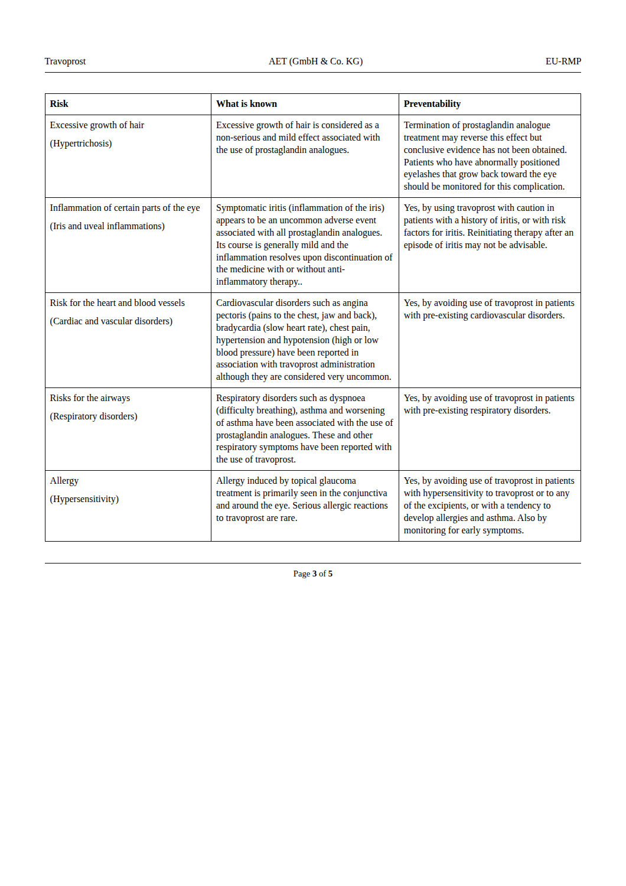Travoprost AET (GmbH & Co. KG) EU-RMP
| Risk | What is known | Preventability |
| --- | --- | --- |
| Excessive growth of hair (Hypertrichosis) | Excessive growth of hair is considered as a non-serious and mild effect associated with the use of prostaglandin analogues. | Termination of prostaglandin analogue treatment may reverse this effect but conclusive evidence has not been obtained. Patients who have abnormally positioned eyelashes that grow back toward the eye should be monitored for this complication. |
| Inflammation of certain parts of the eye (Iris and uveal inflammations) | Symptomatic iritis (inflammation of the iris) appears to be an uncommon adverse event associated with all prostaglandin analogues. Its course is generally mild and the inflammation resolves upon discontinuation of the medicine with or without anti-inflammatory therapy.. | Yes, by using travoprost with caution in patients with a history of iritis, or with risk factors for iritis. Reinitiating therapy after an episode of iritis may not be advisable. |
| Risk for the heart and blood vessels (Cardiac and vascular disorders) | Cardiovascular disorders such as angina pectoris (pains to the chest, jaw and back), bradycardia (slow heart rate), chest pain, hypertension and hypotension (high or low blood pressure) have been reported in association with travoprost administration although they are considered very uncommon. | Yes, by avoiding use of travoprost in patients with pre-existing cardiovascular disorders. |
| Risks for the airways (Respiratory disorders) | Respiratory disorders such as dyspnoea (difficulty breathing), asthma and worsening of asthma have been associated with the use of prostaglandin analogues. These and other respiratory symptoms have been reported with the use of travoprost. | Yes, by avoiding use of travoprost in patients with pre-existing respiratory disorders. |
| Allergy (Hypersensitivity) | Allergy induced by topical glaucoma treatment is primarily seen in the conjunctiva and around the eye. Serious allergic reactions to travoprost are rare. | Yes, by avoiding use of travoprost in patients with hypersensitivity to travoprost or to any of the excipients, or with a tendency to develop allergies and asthma. Also by monitoring for early symptoms. |
Page 3 of 5